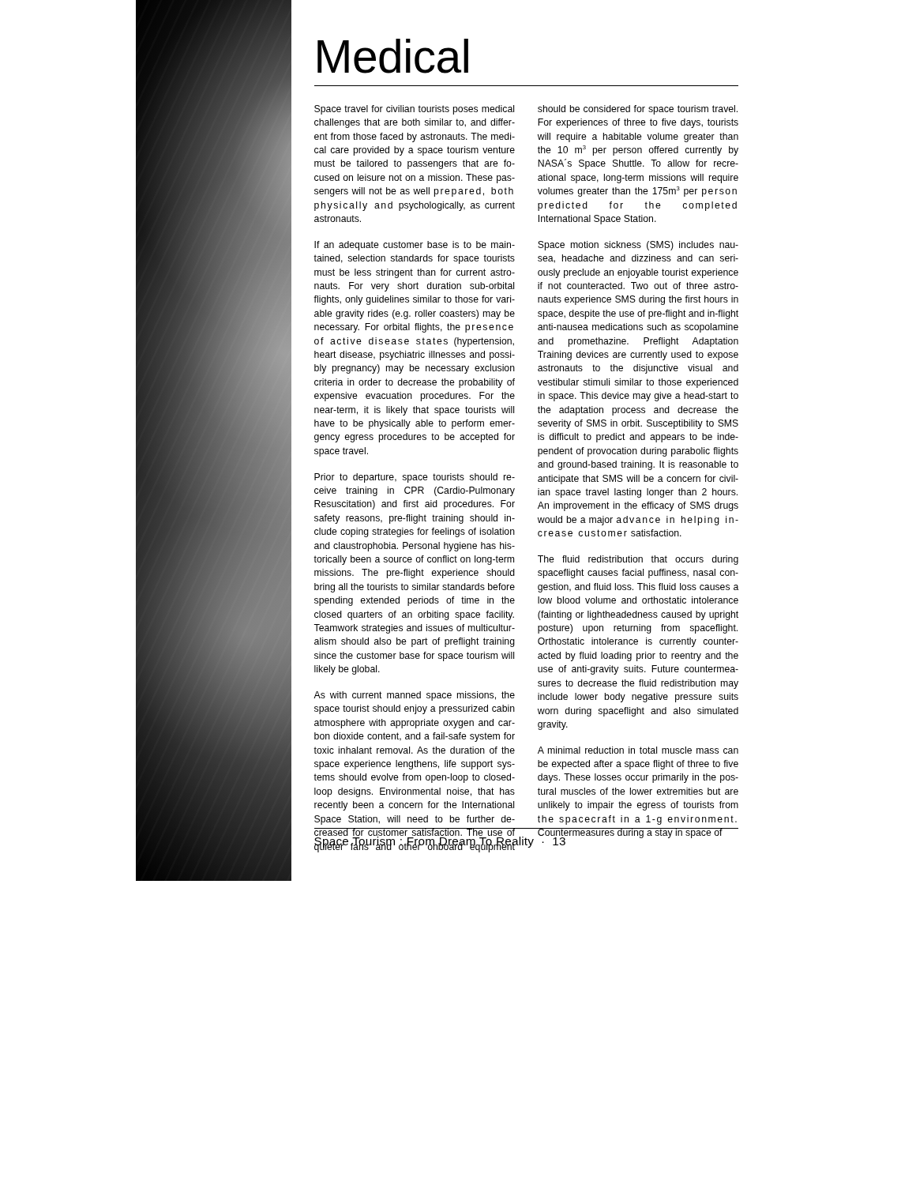Medical
Space travel for civilian tourists poses medical challenges that are both similar to, and different from those faced by astronauts. The medical care provided by a space tourism venture must be tailored to passengers that are focused on leisure not on a mission. These passengers will not be as well prepared, both physically and psychologically, as current astronauts.
If an adequate customer base is to be maintained, selection standards for space tourists must be less stringent than for current astronauts. For very short duration sub-orbital flights, only guidelines similar to those for variable gravity rides (e.g. roller coasters) may be necessary. For orbital flights, the presence of active disease states (hypertension, heart disease, psychiatric illnesses and possibly pregnancy) may be necessary exclusion criteria in order to decrease the probability of expensive evacuation procedures. For the near-term, it is likely that space tourists will have to be physically able to perform emergency egress procedures to be accepted for space travel.
Prior to departure, space tourists should receive training in CPR (Cardio-Pulmonary Resuscitation) and first aid procedures. For safety reasons, pre-flight training should include coping strategies for feelings of isolation and claustrophobia. Personal hygiene has historically been a source of conflict on long-term missions. The pre-flight experience should bring all the tourists to similar standards before spending extended periods of time in the closed quarters of an orbiting space facility. Teamwork strategies and issues of multiculturalism should also be part of preflight training since the customer base for space tourism will likely be global.
As with current manned space missions, the space tourist should enjoy a pressurized cabin atmosphere with appropriate oxygen and carbon dioxide content, and a fail-safe system for toxic inhalant removal. As the duration of the space experience lengthens, life support systems should evolve from open-loop to closed-loop designs. Environmental noise, that has recently been a concern for the International Space Station, will need to be further decreased for customer satisfaction. The use of quieter fans and other onboard equipment should be considered for space tourism travel. For experiences of three to five days, tourists will require a habitable volume greater than the 10 m3 per person offered currently by NASA´s Space Shuttle. To allow for recreational space, long-term missions will require volumes greater than the 175m3 per person predicted for the completed International Space Station.
Space motion sickness (SMS) includes nausea, headache and dizziness and can seriously preclude an enjoyable tourist experience if not counteracted. Two out of three astronauts experience SMS during the first hours in space, despite the use of pre-flight and in-flight anti-nausea medications such as scopolamine and promethazine. Preflight Adaptation Training devices are currently used to expose astronauts to the disjunctive visual and vestibular stimuli similar to those experienced in space. This device may give a head-start to the adaptation process and decrease the severity of SMS in orbit. Susceptibility to SMS is difficult to predict and appears to be independent of provocation during parabolic flights and ground-based training. It is reasonable to anticipate that SMS will be a concern for civilian space travel lasting longer than 2 hours. An improvement in the efficacy of SMS drugs would be a major advance in helping increase customer satisfaction.
The fluid redistribution that occurs during spaceflight causes facial puffiness, nasal congestion, and fluid loss. This fluid loss causes a low blood volume and orthostatic intolerance (fainting or lightheadedness caused by upright posture) upon returning from spaceflight. Orthostatic intolerance is currently counteracted by fluid loading prior to reentry and the use of anti-gravity suits. Future countermeasures to decrease the fluid redistribution may include lower body negative pressure suits worn during spaceflight and also simulated gravity.
A minimal reduction in total muscle mass can be expected after a space flight of three to five days. These losses occur primarily in the postural muscles of the lower extremities but are unlikely to impair the egress of tourists from the spacecraft in a 1-g environment. Countermeasures during a stay in space of
Space Tourism : From Dream To Reality · 13